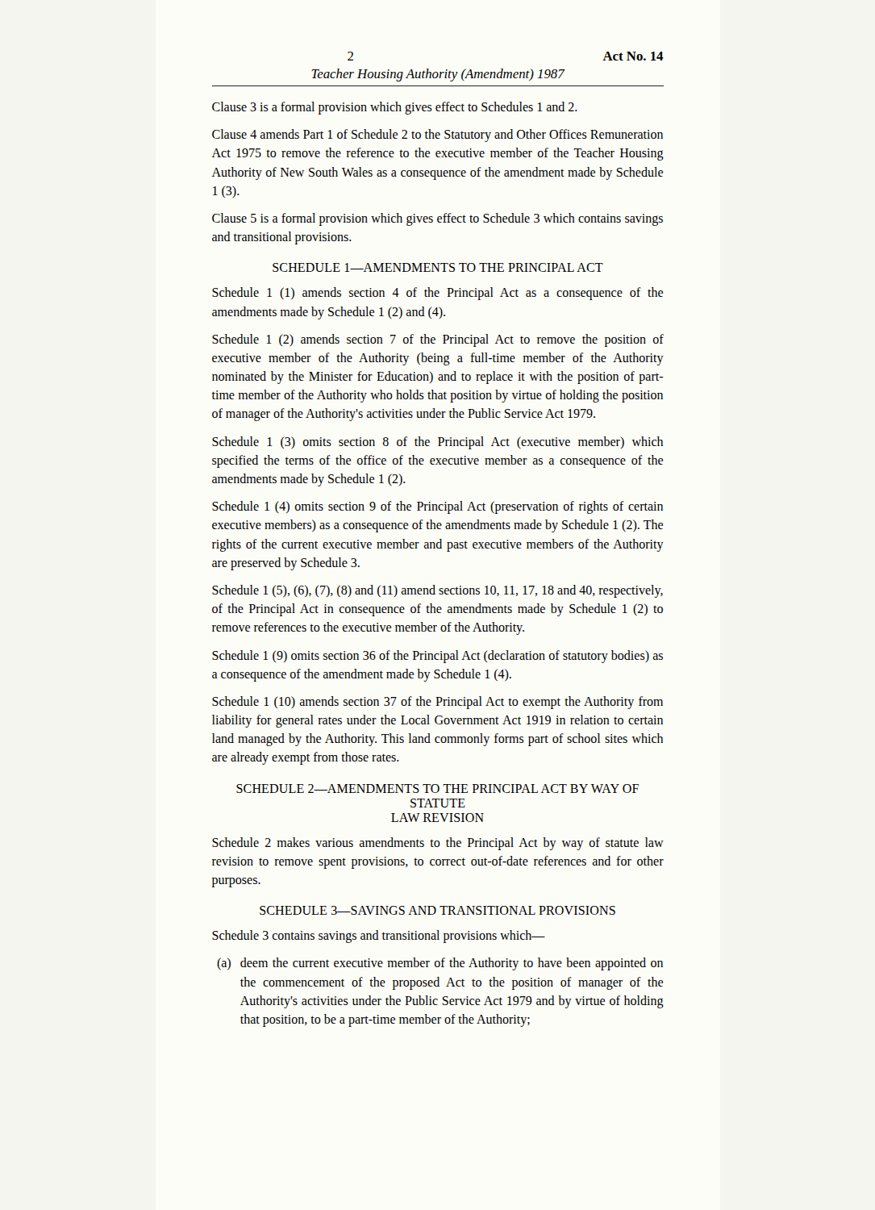2 Act No. 14
Teacher Housing Authority (Amendment) 1987
Clause 3 is a formal provision which gives effect to Schedules 1 and 2.
Clause 4 amends Part 1 of Schedule 2 to the Statutory and Other Offices Remuneration Act 1975 to remove the reference to the executive member of the Teacher Housing Authority of New South Wales as a consequence of the amendment made by Schedule 1 (3).
Clause 5 is a formal provision which gives effect to Schedule 3 which contains savings and transitional provisions.
SCHEDULE 1—AMENDMENTS TO THE PRINCIPAL ACT
Schedule 1 (1) amends section 4 of the Principal Act as a consequence of the amendments made by Schedule 1 (2) and (4).
Schedule 1 (2) amends section 7 of the Principal Act to remove the position of executive member of the Authority (being a full-time member of the Authority nominated by the Minister for Education) and to replace it with the position of part-time member of the Authority who holds that position by virtue of holding the position of manager of the Authority's activities under the Public Service Act 1979.
Schedule 1 (3) omits section 8 of the Principal Act (executive member) which specified the terms of the office of the executive member as a consequence of the amendments made by Schedule 1 (2).
Schedule 1 (4) omits section 9 of the Principal Act (preservation of rights of certain executive members) as a consequence of the amendments made by Schedule 1 (2). The rights of the current executive member and past executive members of the Authority are preserved by Schedule 3.
Schedule 1 (5), (6), (7), (8) and (11) amend sections 10, 11, 17, 18 and 40, respectively, of the Principal Act in consequence of the amendments made by Schedule 1 (2) to remove references to the executive member of the Authority.
Schedule 1 (9) omits section 36 of the Principal Act (declaration of statutory bodies) as a consequence of the amendment made by Schedule 1 (4).
Schedule 1 (10) amends section 37 of the Principal Act to exempt the Authority from liability for general rates under the Local Government Act 1919 in relation to certain land managed by the Authority. This land commonly forms part of school sites which are already exempt from those rates.
SCHEDULE 2—AMENDMENTS TO THE PRINCIPAL ACT BY WAY OF STATUTELAW REVISION
Schedule 2 makes various amendments to the Principal Act by way of statute law revision to remove spent provisions, to correct out-of-date references and for other purposes.
SCHEDULE 3—SAVINGS AND TRANSITIONAL PROVISIONS
Schedule 3 contains savings and transitional provisions which—
(a) deem the current executive member of the Authority to have been appointed on the commencement of the proposed Act to the position of manager of the Authority's activities under the Public Service Act 1979 and by virtue of holding that position, to be a part-time member of the Authority;